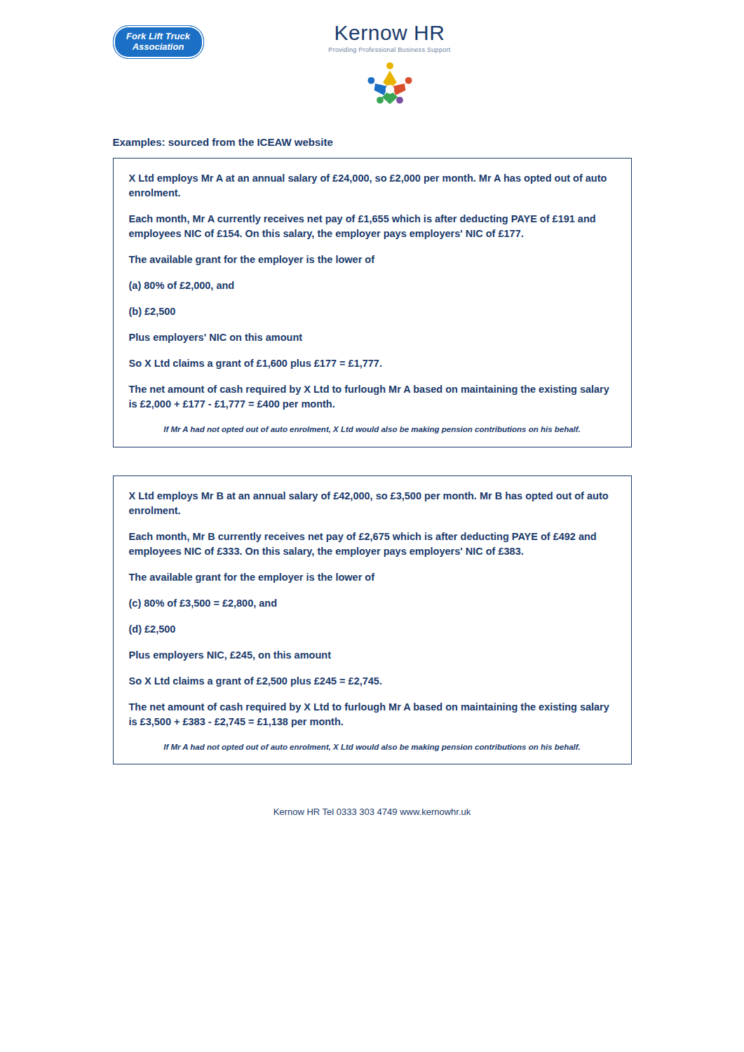Fork Lift Truck
Association
Kernow HR
Providing Professional Business Support
Examples: sourced from the ICEAW website
X Ltd employs Mr A at an annual salary of £24,000, so £2,000 per month. Mr A has opted out of auto enrolment.
Each month, Mr A currently receives net pay of £1,655 which is after deducting PAYE of £191 and employees NIC of £154. On this salary, the employer pays employers' NIC of £177.
The available grant for the employer is the lower of
(a) 80% of £2,000, and
(b) £2,500
Plus employers' NIC on this amount
So X Ltd claims a grant of £1,600 plus £177 = £1,777.
The net amount of cash required by X Ltd to furlough Mr A based on maintaining the existing salary is £2,000 + £177 - £1,777 = £400 per month.
If Mr A had not opted out of auto enrolment, X Ltd would also be making pension contributions on his behalf.
X Ltd employs Mr B at an annual salary of £42,000, so £3,500 per month. Mr B has opted out of auto enrolment.
Each month, Mr B currently receives net pay of £2,675 which is after deducting PAYE of £492 and employees NIC of £333. On this salary, the employer pays employers' NIC of £383.
The available grant for the employer is the lower of
(c) 80% of £3,500 = £2,800, and
(d) £2,500
Plus employers NIC, £245, on this amount
So X Ltd claims a grant of £2,500 plus £245 = £2,745.
The net amount of cash required by X Ltd to furlough Mr A based on maintaining the existing salary is £3,500 + £383 - £2,745 = £1,138 per month.
If Mr A had not opted out of auto enrolment, X Ltd would also be making pension contributions on his behalf.
Kernow HR Tel 0333 303 4749 www.kernowhr.uk